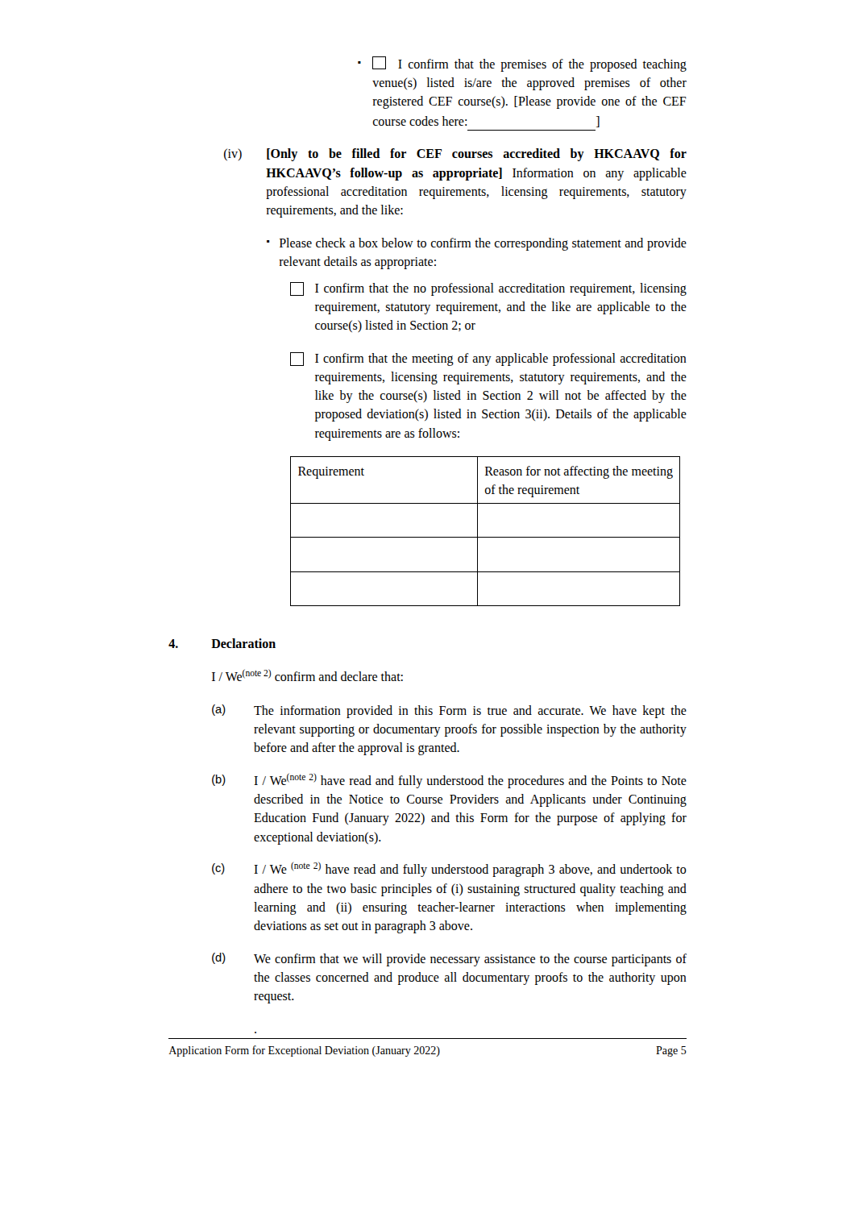▪
I confirm that the premises of the proposed teaching venue(s) listed is/are the approved premises of other registered CEF course(s). [Please provide one of the CEF course codes here: ]
(iv)
[Only to be filled for CEF courses accredited by HKCAAVQ for HKCAAVQ’s follow-up as appropriate] Information on any applicable professional accreditation requirements, licensing requirements, statutory requirements, and the like:
▪
Please check a box below to confirm the corresponding statement and provide relevant details as appropriate:
I confirm that the no professional accreditation requirement, licensing requirement, statutory requirement, and the like are applicable to the course(s) listed in Section 2; or
I confirm that the meeting of any applicable professional accreditation requirements, licensing requirements, statutory requirements, and the like by the course(s) listed in Section 2 will not be affected by the proposed deviation(s) listed in Section 3(ii). Details of the applicable requirements are as follows:
| Requirement | Reason for not affecting the meeting of the requirement |
| --- | --- |
4.
Declaration
I / We(note 2) confirm and declare that:
(a)
The information provided in this Form is true and accurate. We have kept the relevant supporting or documentary proofs for possible inspection by the authority before and after the approval is granted.
(b)
I / We(note 2) have read and fully understood the procedures and the Points to Note described in the Notice to Course Providers and Applicants under Continuing Education Fund (January 2022) and this Form for the purpose of applying for exceptional deviation(s).
(c)
I / We (note 2) have read and fully understood paragraph 3 above, and undertook to adhere to the two basic principles of (i) sustaining structured quality teaching and learning and (ii) ensuring teacher-learner interactions when implementing deviations as set out in paragraph 3 above.
(d)
We confirm that we will provide necessary assistance to the course participants of the classes concerned and produce all documentary proofs to the authority upon request.
.
Application Form for Exceptional Deviation (January 2022)
Page 5